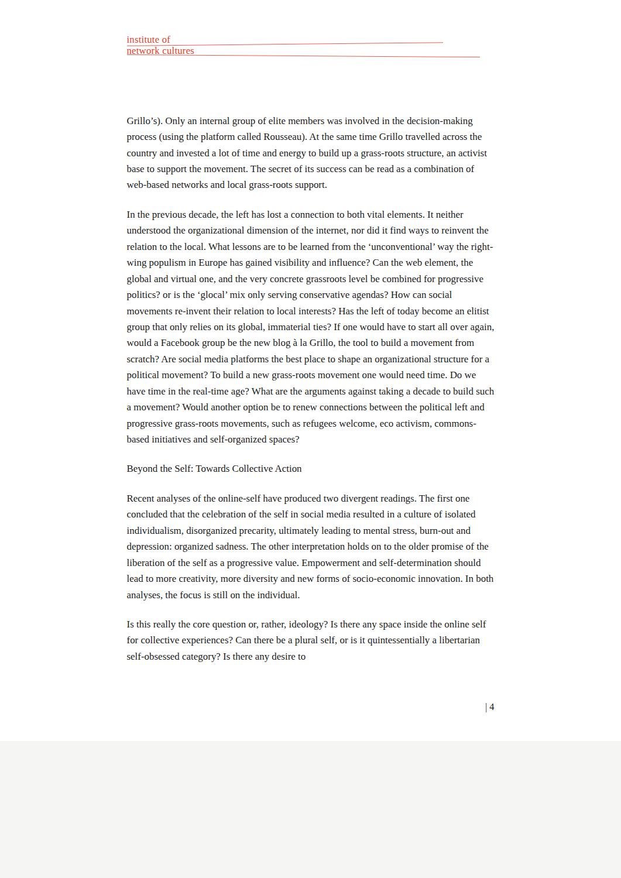institute of network cultures
Grillo’s). Only an internal group of elite members was involved in the decision-making process (using the platform called Rousseau). At the same time Grillo travelled across the country and invested a lot of time and energy to build up a grass-roots structure, an activist base to support the movement. The secret of its success can be read as a combination of web-based networks and local grass-roots support.
In the previous decade, the left has lost a connection to both vital elements. It neither understood the organizational dimension of the internet, nor did it find ways to reinvent the relation to the local. What lessons are to be learned from the ‘unconventional’ way the right-wing populism in Europe has gained visibility and influence? Can the web element, the global and virtual one, and the very concrete grassroots level be combined for progressive politics? or is the ‘glocal’ mix only serving conservative agendas? How can social movements re-invent their relation to local interests? Has the left of today become an elitist group that only relies on its global, immaterial ties? If one would have to start all over again, would a Facebook group be the new blog à la Grillo, the tool to build a movement from scratch? Are social media platforms the best place to shape an organizational structure for a political movement? To build a new grass-roots movement one would need time. Do we have time in the real-time age? What are the arguments against taking a decade to build such a movement? Would another option be to renew connections between the political left and progressive grass-roots movements, such as refugees welcome, eco activism, commons-based initiatives and self-organized spaces?
Beyond the Self: Towards Collective Action
Recent analyses of the online-self have produced two divergent readings. The first one concluded that the celebration of the self in social media resulted in a culture of isolated individualism, disorganized precarity, ultimately leading to mental stress, burn-out and depression: organized sadness. The other interpretation holds on to the older promise of the liberation of the self as a progressive value. Empowerment and self-determination should lead to more creativity, more diversity and new forms of socio-economic innovation. In both analyses, the focus is still on the individual.
Is this really the core question or, rather, ideology? Is there any space inside the online self for collective experiences? Can there be a plural self, or is it quintessentially a libertarian self-obsessed category? Is there any desire to
| 4